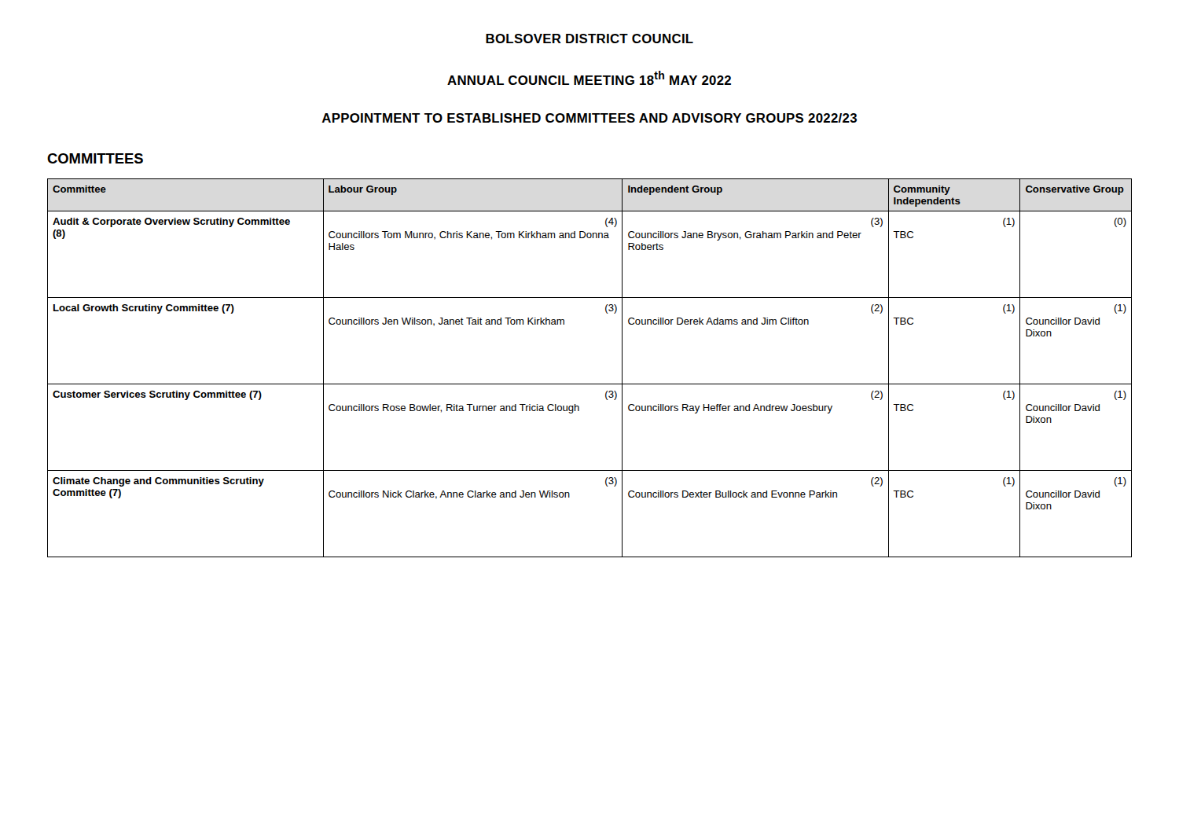BOLSOVER DISTRICT COUNCIL
ANNUAL COUNCIL MEETING 18th MAY 2022
APPOINTMENT TO ESTABLISHED COMMITTEES AND ADVISORY GROUPS 2022/23
COMMITTEES
| Committee | Labour Group | Independent Group | Community Independents | Conservative Group |
| --- | --- | --- | --- | --- |
| Audit & Corporate Overview Scrutiny Committee (8) | (4) Councillors Tom Munro, Chris Kane, Tom Kirkham and Donna Hales | (3) Councillors Jane Bryson, Graham Parkin and Peter Roberts | (1) TBC | (0) |
| Local Growth Scrutiny Committee (7) | (3) Councillors Jen Wilson, Janet Tait and Tom Kirkham | (2) Councillor Derek Adams and Jim Clifton | (1) TBC | (1) Councillor David Dixon |
| Customer Services Scrutiny Committee (7) | (3) Councillors Rose Bowler, Rita Turner and Tricia Clough | (2) Councillors Ray Heffer and Andrew Joesbury | (1) TBC | (1) Councillor David Dixon |
| Climate Change and Communities Scrutiny Committee (7) | (3) Councillors Nick Clarke, Anne Clarke and Jen Wilson | (2) Councillors Dexter Bullock and Evonne Parkin | (1) TBC | (1) Councillor David Dixon |